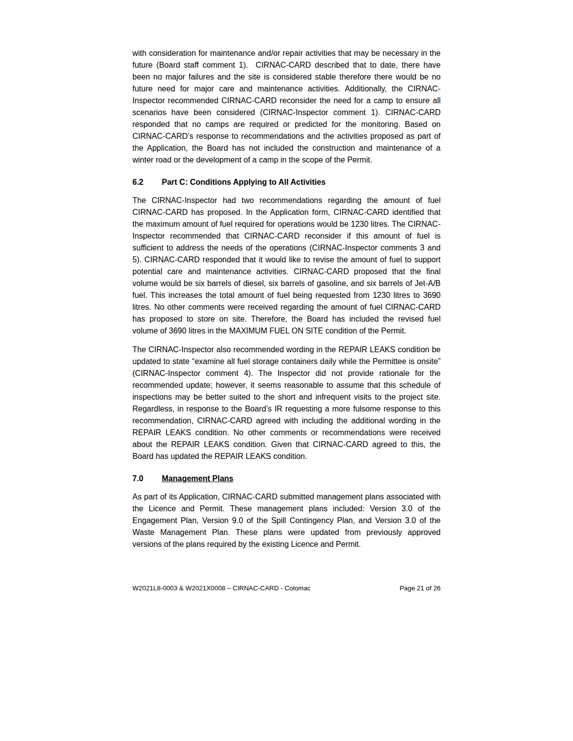with consideration for maintenance and/or repair activities that may be necessary in the future (Board staff comment 1). CIRNAC-CARD described that to date, there have been no major failures and the site is considered stable therefore there would be no future need for major care and maintenance activities. Additionally, the CIRNAC-Inspector recommended CIRNAC-CARD reconsider the need for a camp to ensure all scenarios have been considered (CIRNAC-Inspector comment 1). CIRNAC-CARD responded that no camps are required or predicted for the monitoring. Based on CIRNAC-CARD’s response to recommendations and the activities proposed as part of the Application, the Board has not included the construction and maintenance of a winter road or the development of a camp in the scope of the Permit.
6.2 Part C: Conditions Applying to All Activities
The CIRNAC-Inspector had two recommendations regarding the amount of fuel CIRNAC-CARD has proposed. In the Application form, CIRNAC-CARD identified that the maximum amount of fuel required for operations would be 1230 litres. The CIRNAC-Inspector recommended that CIRNAC-CARD reconsider if this amount of fuel is sufficient to address the needs of the operations (CIRNAC-Inspector comments 3 and 5). CIRNAC-CARD responded that it would like to revise the amount of fuel to support potential care and maintenance activities. CIRNAC-CARD proposed that the final volume would be six barrels of diesel, six barrels of gasoline, and six barrels of Jet-A/B fuel. This increases the total amount of fuel being requested from 1230 litres to 3690 litres. No other comments were received regarding the amount of fuel CIRNAC-CARD has proposed to store on site. Therefore, the Board has included the revised fuel volume of 3690 litres in the MAXIMUM FUEL ON SITE condition of the Permit.
The CIRNAC-Inspector also recommended wording in the REPAIR LEAKS condition be updated to state “examine all fuel storage containers daily while the Permittee is onsite” (CIRNAC-Inspector comment 4). The Inspector did not provide rationale for the recommended update; however, it seems reasonable to assume that this schedule of inspections may be better suited to the short and infrequent visits to the project site. Regardless, in response to the Board’s IR requesting a more fulsome response to this recommendation, CIRNAC-CARD agreed with including the additional wording in the REPAIR LEAKS condition. No other comments or recommendations were received about the REPAIR LEAKS condition. Given that CIRNAC-CARD agreed to this, the Board has updated the REPAIR LEAKS condition.
7.0 Management Plans
As part of its Application, CIRNAC-CARD submitted management plans associated with the Licence and Permit. These management plans included: Version 3.0 of the Engagement Plan, Version 9.0 of the Spill Contingency Plan, and Version 3.0 of the Waste Management Plan. These plans were updated from previously approved versions of the plans required by the existing Licence and Permit.
W2021L8-0003 & W2021X0008 – CIRNAC-CARD - Colomac Page 21 of 26